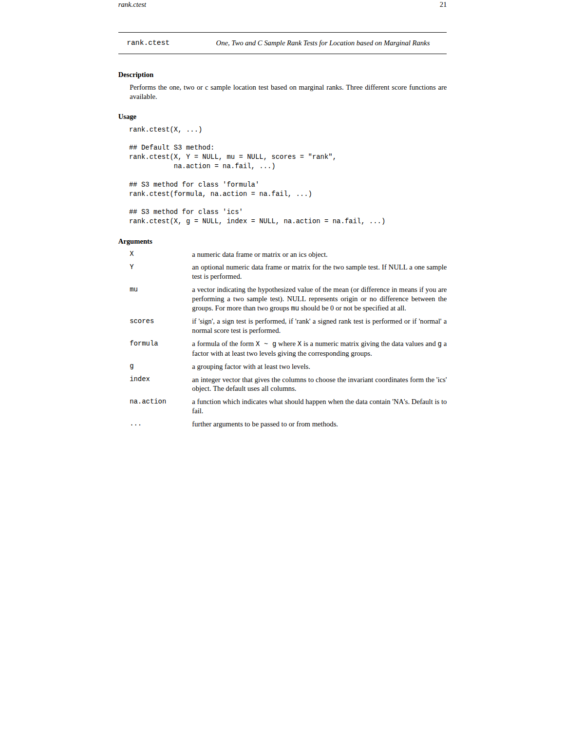rank.ctest 21
rank.ctest
One, Two and C Sample Rank Tests for Location based on Marginal Ranks
Description
Performs the one, two or c sample location test based on marginal ranks. Three different score functions are available.
Usage
rank.ctest(X, ...)

## Default S3 method:
rank.ctest(X, Y = NULL, mu = NULL, scores = "rank",
           na.action = na.fail, ...)

## S3 method for class 'formula'
rank.ctest(formula, na.action = na.fail, ...)

## S3 method for class 'ics'
rank.ctest(X, g = NULL, index = NULL, na.action = na.fail, ...)
Arguments
X
a numeric data frame or matrix or an ics object.
Y
an optional numeric data frame or matrix for the two sample test. If NULL a one sample test is performed.
mu
a vector indicating the hypothesized value of the mean (or difference in means if you are performing a two sample test). NULL represents origin or no difference between the groups. For more than two groups mu should be 0 or not be specified at all.
scores
if 'sign', a sign test is performed, if 'rank' a signed rank test is performed or if 'normal' a normal score test is performed.
formula
a formula of the form X ~ g where X is a numeric matrix giving the data values and g a factor with at least two levels giving the corresponding groups.
g
a grouping factor with at least two levels.
index
an integer vector that gives the columns to choose the invariant coordinates form the 'ics' object. The default uses all columns.
na.action
a function which indicates what should happen when the data contain 'NA's. Default is to fail.
...
further arguments to be passed to or from methods.